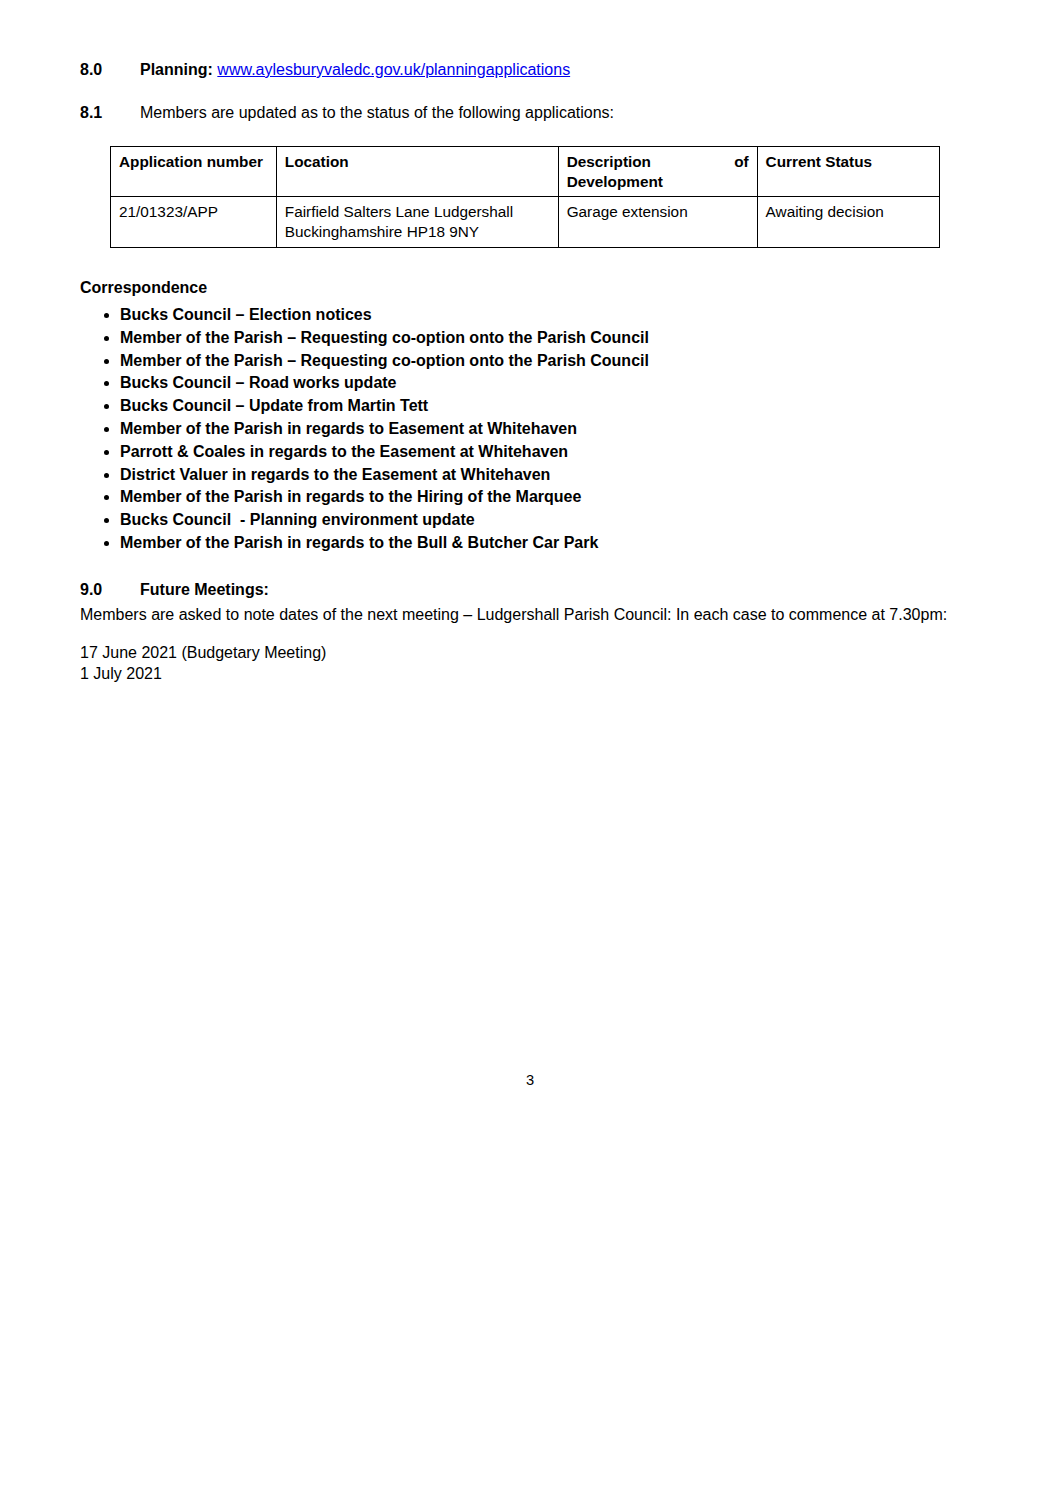8.0 Planning: www.aylesburyvaledc.gov.uk/planningapplications
8.1 Members are updated as to the status of the following applications:
| Application number | Location | Description of Development | Current Status |
| --- | --- | --- | --- |
| 21/01323/APP | Fairfield Salters Lane Ludgershall Buckinghamshire HP18 9NY | Garage extension | Awaiting decision |
Correspondence
Bucks Council – Election notices
Member of the Parish – Requesting co-option onto the Parish Council
Member of the Parish – Requesting co-option onto the Parish Council
Bucks Council – Road works update
Bucks Council – Update from Martin Tett
Member of the Parish in regards to Easement at Whitehaven
Parrott & Coales in regards to the Easement at Whitehaven
District Valuer in regards to the Easement at Whitehaven
Member of the Parish in regards to the Hiring of the Marquee
Bucks Council - Planning environment update
Member of the Parish in regards to the Bull & Butcher Car Park
9.0 Future Meetings:
Members are asked to note dates of the next meeting – Ludgershall Parish Council: In each case to commence at 7.30pm:
17 June 2021 (Budgetary Meeting)
1 July 2021
3